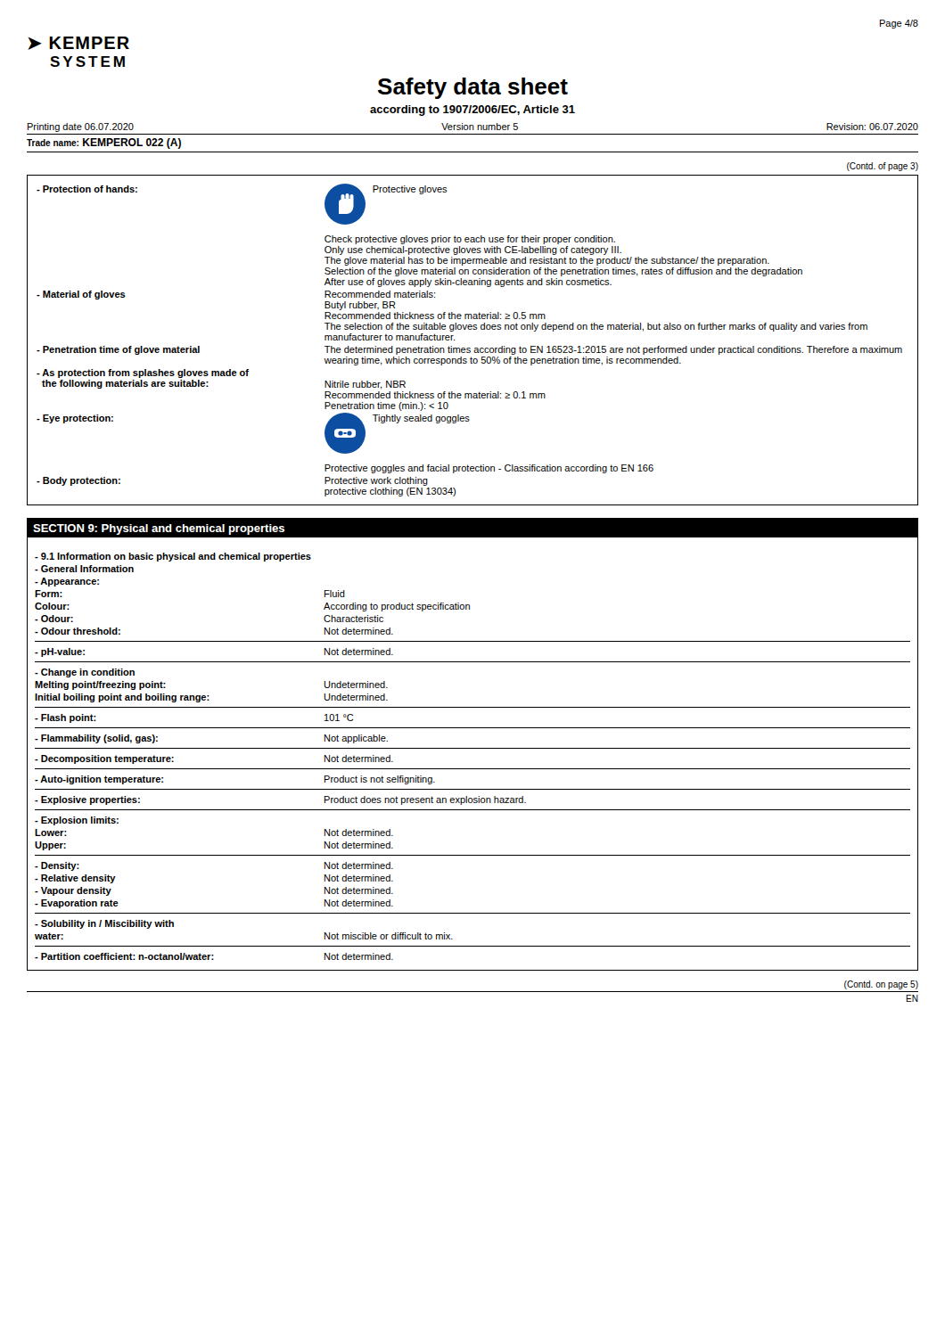Page 4/8
➤ KEMPER
SYSTEM
Safety data sheet
according to 1907/2006/EC, Article 31
Printing date 06.07.2020
Version number 5
Revision: 06.07.2020
Trade name: KEMPEROL 022 (A)
(Contd. of page 3)
| - Protection of hands: | Protective gloves Check protective gloves prior to each use for their proper condition. Only use chemical-protective gloves with CE-labelling of category III. The glove material has to be impermeable and resistant to the product/ the substance/ the preparation. Selection of the glove material on consideration of the penetration times, rates of diffusion and the degradation After use of gloves apply skin-cleaning agents and skin cosmetics. |
| - Material of gloves | Recommended materials: Butyl rubber, BR Recommended thickness of the material: ≥ 0.5 mm The selection of the suitable gloves does not only depend on the material, but also on further marks of quality and varies from manufacturer to manufacturer. |
| - Penetration time of glove material | The determined penetration times according to EN 16523-1:2015 are not performed under practical conditions. Therefore a maximum wearing time, which corresponds to 50% of the penetration time, is recommended. |
| - As protection from splashes gloves made of the following materials are suitable: | Nitrile rubber, NBR Recommended thickness of the material: ≥ 0.1 mm Penetration time (min.): < 10 |
| - Eye protection: | Tightly sealed goggles Protective goggles and facial protection - Classification according to EN 166 |
| - Body protection: | Protective work clothing protective clothing (EN 13034) |
SECTION 9: Physical and chemical properties
| - 9.1 Information on basic physical and chemical properties | |
| - General Information | |
| - Appearance: | |
| Form: | Fluid |
| Colour: | According to product specification |
| - Odour: | Characteristic |
| - Odour threshold: | Not determined. |
| - pH-value: | Not determined. |
| - Change in condition | |
| Melting point/freezing point: | Undetermined. |
| Initial boiling point and boiling range: | Undetermined. |
| - Flash point: | 101 °C |
| - Flammability (solid, gas): | Not applicable. |
| - Decomposition temperature: | Not determined. |
| - Auto-ignition temperature: | Product is not selfigniting. |
| - Explosive properties: | Product does not present an explosion hazard. |
| - Explosion limits: | |
| Lower: | Not determined. |
| Upper: | Not determined. |
| - Density: | Not determined. |
| - Relative density | Not determined. |
| - Vapour density | Not determined. |
| - Evaporation rate | Not determined. |
| - Solubility in / Miscibility with | |
| water: | Not miscible or difficult to mix. |
| - Partition coefficient: n-octanol/water: | Not determined. |
(Contd. on page 5)
EN